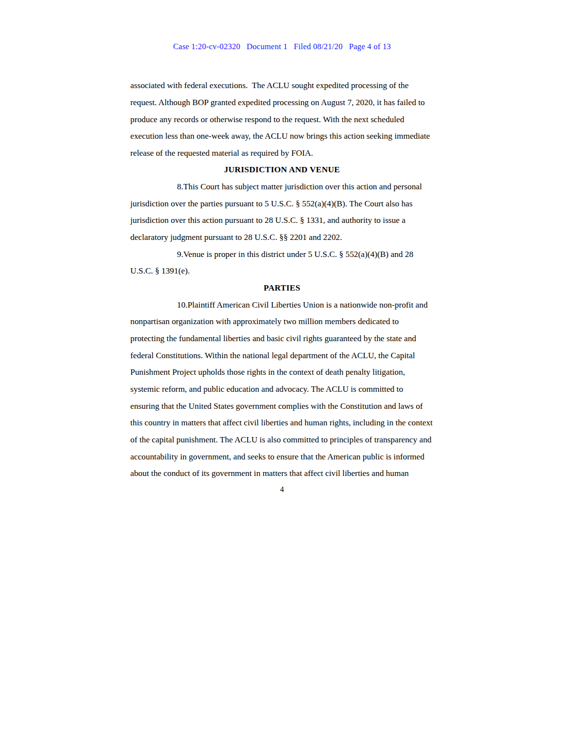Case 1:20-cv-02320 Document 1 Filed 08/21/20 Page 4 of 13
associated with federal executions. The ACLU sought expedited processing of the request. Although BOP granted expedited processing on August 7, 2020, it has failed to produce any records or otherwise respond to the request. With the next scheduled execution less than one-week away, the ACLU now brings this action seeking immediate release of the requested material as required by FOIA.
JURISDICTION AND VENUE
8. This Court has subject matter jurisdiction over this action and personal jurisdiction over the parties pursuant to 5 U.S.C. § 552(a)(4)(B). The Court also has jurisdiction over this action pursuant to 28 U.S.C. § 1331, and authority to issue a declaratory judgment pursuant to 28 U.S.C. §§ 2201 and 2202.
9. Venue is proper in this district under 5 U.S.C. § 552(a)(4)(B) and 28 U.S.C. § 1391(e).
PARTIES
10. Plaintiff American Civil Liberties Union is a nationwide non-profit and nonpartisan organization with approximately two million members dedicated to protecting the fundamental liberties and basic civil rights guaranteed by the state and federal Constitutions. Within the national legal department of the ACLU, the Capital Punishment Project upholds those rights in the context of death penalty litigation, systemic reform, and public education and advocacy. The ACLU is committed to ensuring that the United States government complies with the Constitution and laws of this country in matters that affect civil liberties and human rights, including in the context of the capital punishment. The ACLU is also committed to principles of transparency and accountability in government, and seeks to ensure that the American public is informed about the conduct of its government in matters that affect civil liberties and human
4